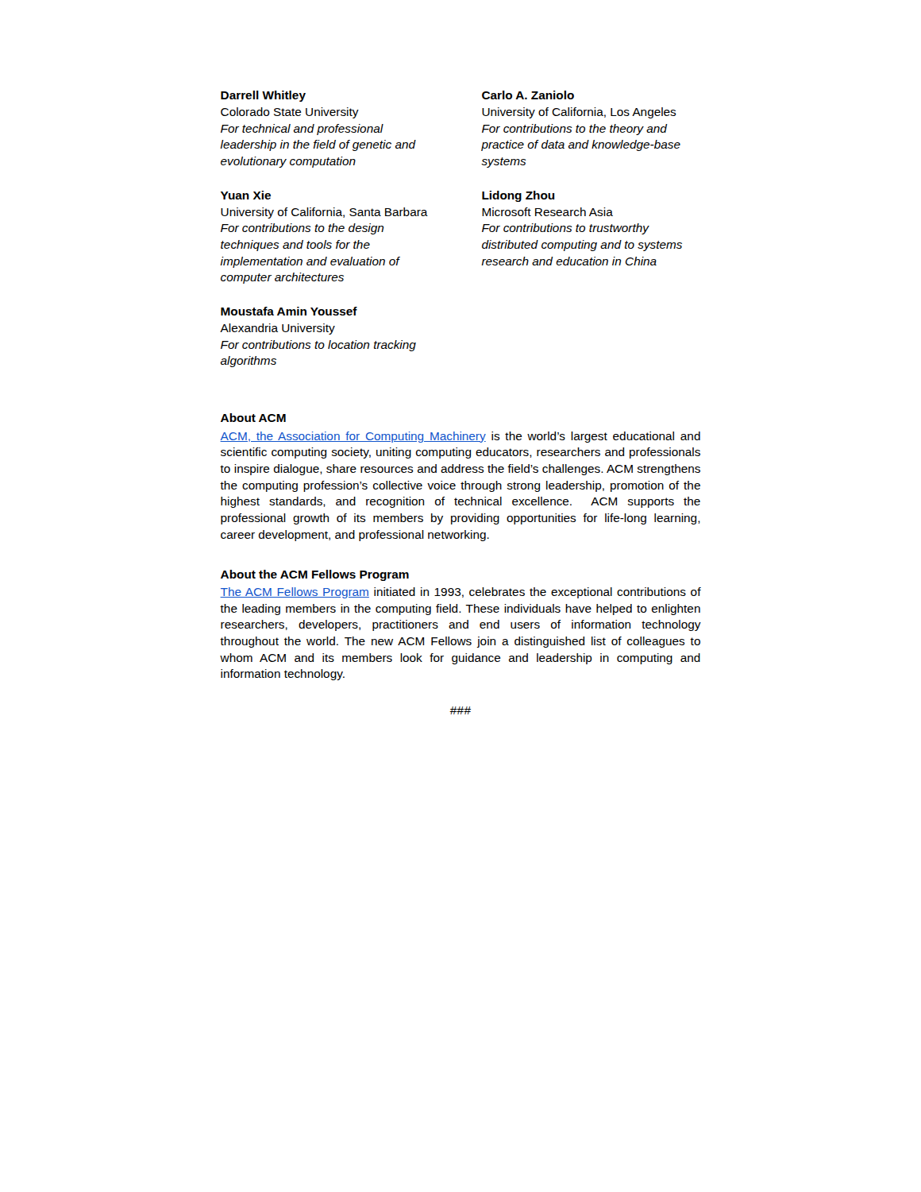Darrell Whitley
Colorado State University
For technical and professional leadership in the field of genetic and evolutionary computation
Yuan Xie
University of California, Santa Barbara
For contributions to the design techniques and tools for the implementation and evaluation of computer architectures
Moustafa Amin Youssef
Alexandria University
For contributions to location tracking algorithms
Carlo A. Zaniolo
University of California, Los Angeles
For contributions to the theory and practice of data and knowledge-base systems
Lidong Zhou
Microsoft Research Asia
For contributions to trustworthy distributed computing and to systems research and education in China
About ACM
ACM, the Association for Computing Machinery is the world’s largest educational and scientific computing society, uniting computing educators, researchers and professionals to inspire dialogue, share resources and address the field’s challenges. ACM strengthens the computing profession’s collective voice through strong leadership, promotion of the highest standards, and recognition of technical excellence. ACM supports the professional growth of its members by providing opportunities for life-long learning, career development, and professional networking.
About the ACM Fellows Program
The ACM Fellows Program initiated in 1993, celebrates the exceptional contributions of the leading members in the computing field. These individuals have helped to enlighten researchers, developers, practitioners and end users of information technology throughout the world. The new ACM Fellows join a distinguished list of colleagues to whom ACM and its members look for guidance and leadership in computing and information technology.
###